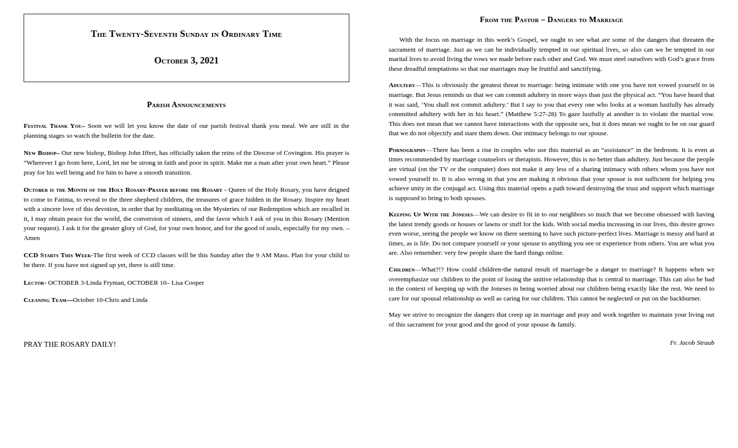The Twenty-Seventh Sunday in Ordinary Time
October 3, 2021
Parish Announcements
Festival Thank You– Soon we will let you know the date of our parish festival thank you meal. We are still in the planning stages so watch the bulletin for the date.
New Bishop– Our new bishop, Bishop John Iffert, has officially taken the reins of the Diocese of Covington. His prayer is “Wherever I go from here, Lord, let me be strong in faith and poor in spirit. Make me a man after your own heart.” Please pray for his well being and for him to have a smooth transition.
October is the Month of the Holy Rosary-Prayer before the Rosary - Queen of the Holy Rosary, you have deigned to come to Fatima, to reveal to the three shepherd children, the treasures of grace hidden in the Rosary. Inspire my heart with a sincere love of this devotion, in order that by meditating on the Mysteries of our Redemption which are recalled in it, I may obtain peace for the world, the conversion of sinners, and the favor which I ask of you in this Rosary (Mention your request). I ask it for the greater glory of God, for your own honor, and for the good of souls, especially for my own. –Amen
CCD Starts This Week-The first week of CCD classes will be this Sunday after the 9 AM Mass. Plan for your child to be there. If you have not signed up yet, there is still time.
Lector- OCTOBER 3-Linda Fryman, OCTOBER 10– Lisa Cooper
Cleaning Team—October 10-Chris and Linda
PRAY THE ROSARY DAILY!
From the Pastor – Dangers to Marriage
With the focus on marriage in this week’s Gospel, we ought to see what are some of the dangers that threaten the sacrament of marriage. Just as we can be individually tempted in our spiritual lives, so also can we be tempted in our marital lives to avoid living the vows we made before each other and God. We must steel ourselves with God’s grace from these dreadful temptations so that our marriages may be fruitful and sanctifying.
Adultery—This is obviously the greatest threat to marriage: being intimate with one you have not vowed yourself to in marriage. But Jesus reminds us that we can commit adultery in more ways than just the physical act. “You have heard that it was said, ‘You shall not commit adultery.’ But I say to you that every one who looks at a woman lustfully has already committed adultery with her in his heart.” (Matthew 5:27-28) To gaze lustfully at another is to violate the marital vow. This does not mean that we cannot have interactions with the opposite sex, but it does mean we ought to be on our guard that we do not objectify and stare them down. Our intimacy belongs to our spouse.
Pornography—There has been a rise in couples who use this material as an “assistance” in the bedroom. It is even at times recommended by marriage counselors or therapists. However, this is no better than adultery. Just because the people are virtual (on the TV or the computer) does not make it any less of a sharing intimacy with others whom you have not vowed yourself to. It is also wrong in that you are making it obvious that your spouse is not sufficient for helping you achieve unity in the conjugal act. Using this material opens a path toward destroying the trust and support which marriage is supposed to bring to both spouses.
Keeping Up With the Joneses—We can desire to fit in to our neighbors so much that we become obsessed with having the latest trendy goods or houses or lawns or stuff for the kids. With social media increasing in our lives, this desire grows even worse, seeing the people we know on there seeming to have such picture-perfect lives. Marriage is messy and hard at times, as is life. Do not compare yourself or your spouse to anything you see or experience from others. You are what you are. Also remember: very few people share the hard things online.
Children—What?!? How could children-the natural result of marriage-be a danger to marriage? It happens when we overemphasize our children to the point of losing the unitive relationship that is central to marriage. This can also be bad in the context of keeping up with the Joneses in being worried about our children being exactly like the rest. We need to care for our spousal relationship as well as caring for our children. This cannot be neglected or put on the backburner.
May we strive to recognize the dangers that creep up in marriage and pray and work together to maintain your living out of this sacrament for your good and the good of your spouse & family.
Fr. Jacob Straub